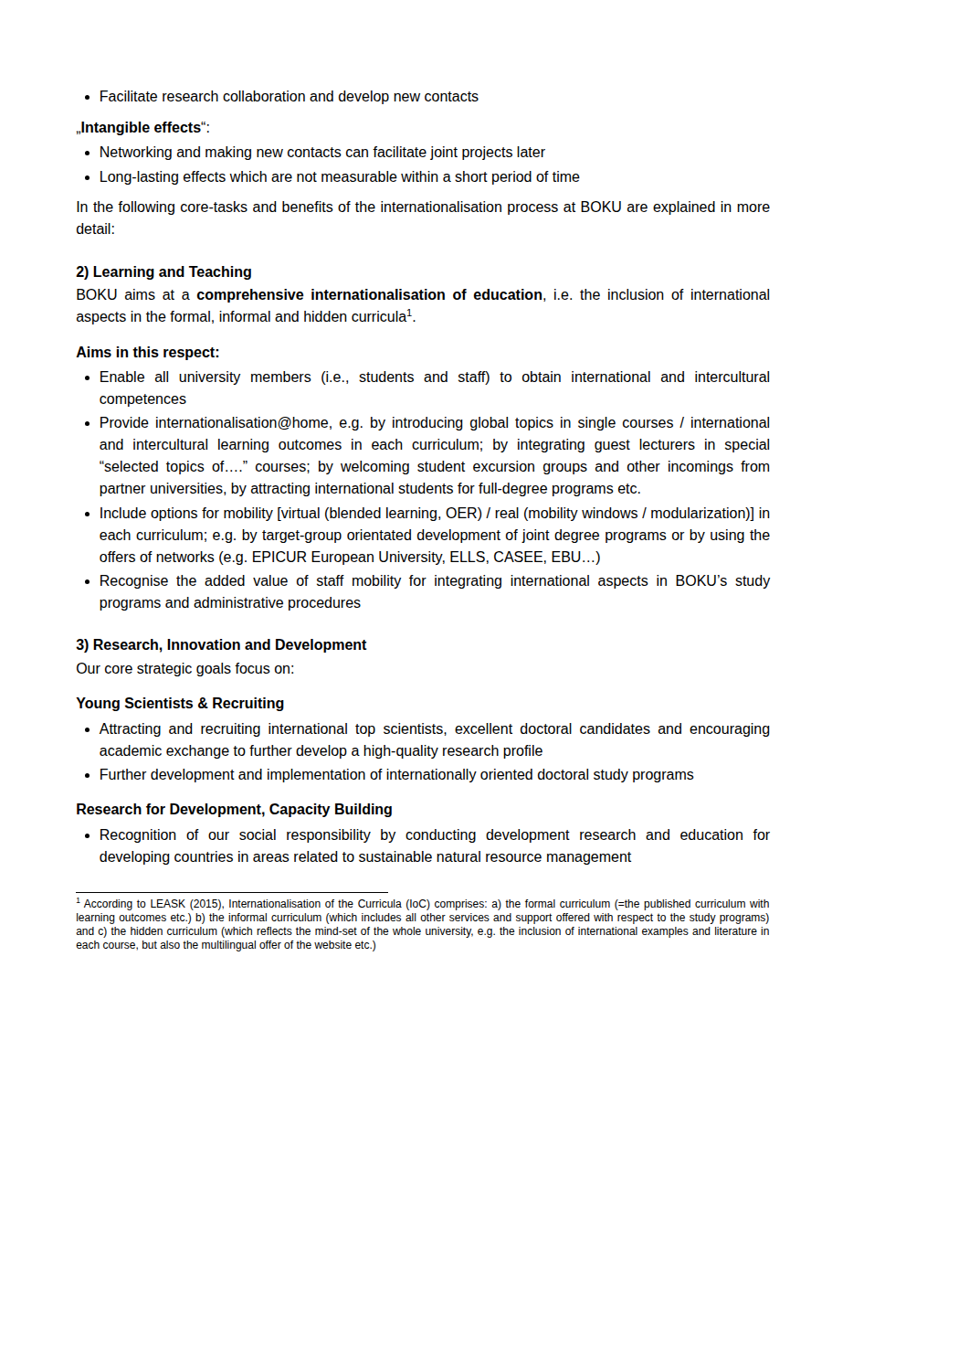Facilitate research collaboration and develop new contacts
„Intangible effects“:
Networking and making new contacts can facilitate joint projects later
Long-lasting effects which are not measurable within a short period of time
In the following core-tasks and benefits of the internationalisation process at BOKU are explained in more detail:
2) Learning and Teaching
BOKU aims at a comprehensive internationalisation of education, i.e. the inclusion of international aspects in the formal, informal and hidden curricula1.
Aims in this respect:
Enable all university members (i.e., students and staff) to obtain international and intercultural competences
Provide internationalisation@home, e.g. by introducing global topics in single courses / international and intercultural learning outcomes in each curriculum; by integrating guest lecturers in special “selected topics of….” courses; by welcoming student excursion groups and other incomings from partner universities, by attracting international students for full-degree programs etc.
Include options for mobility [virtual (blended learning, OER) / real (mobility windows / modularization)] in each curriculum; e.g. by target-group orientated development of joint degree programs or by using the offers of networks (e.g. EPICUR European University, ELLS, CASEE, EBU…)
Recognise the added value of staff mobility for integrating international aspects in BOKU’s study programs and administrative procedures
3) Research, Innovation and Development
Our core strategic goals focus on:
Young Scientists & Recruiting
Attracting and recruiting international top scientists, excellent doctoral candidates and encouraging academic exchange to further develop a high-quality research profile
Further development and implementation of internationally oriented doctoral study programs
Research for Development, Capacity Building
Recognition of our social responsibility by conducting development research and education for developing countries in areas related to sustainable natural resource management
1 According to LEASK (2015), Internationalisation of the Curricula (IoC) comprises: a) the formal curriculum (=the published curriculum with learning outcomes etc.) b) the informal curriculum (which includes all other services and support offered with respect to the study programs) and c) the hidden curriculum (which reflects the mind-set of the whole university, e.g. the inclusion of international examples and literature in each course, but also the multilingual offer of the website etc.)